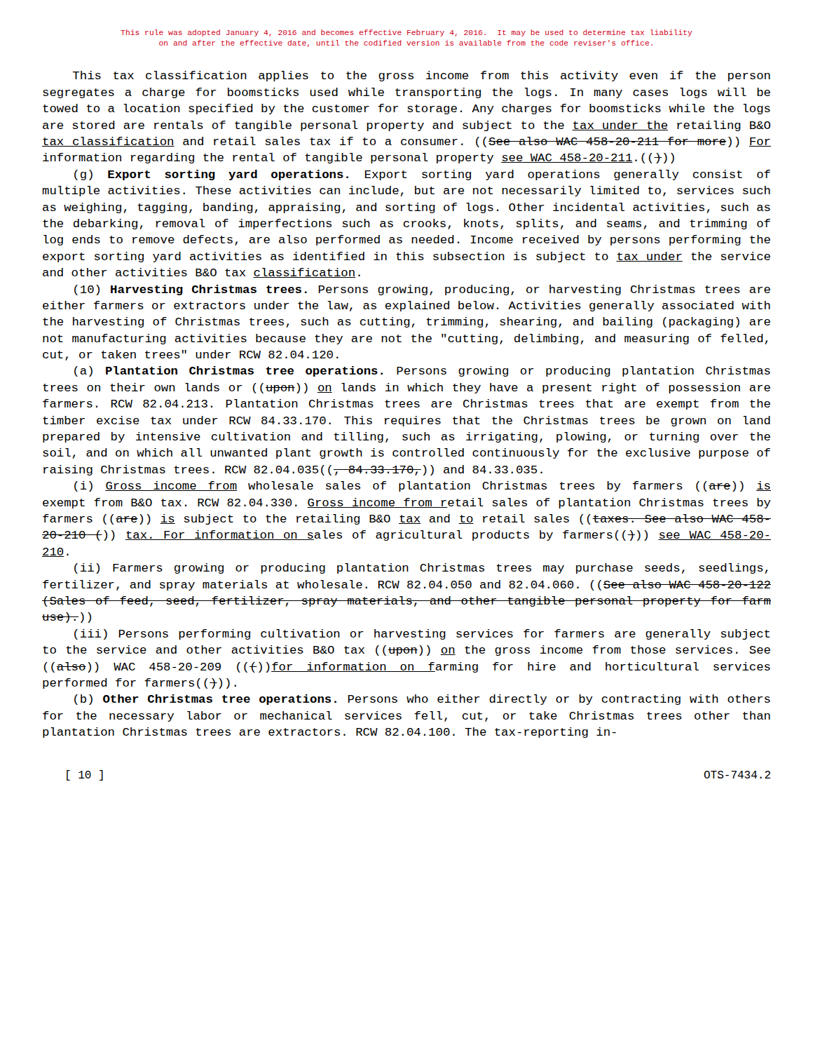This rule was adopted January 4, 2016 and becomes effective February 4, 2016. It may be used to determine tax liability
on and after the effective date, until the codified version is available from the code reviser's office.
This tax classification applies to the gross income from this activity even if the person segregates a charge for boomsticks used while transporting the logs. In many cases logs will be towed to a location specified by the customer for storage. Any charges for boomsticks while the logs are stored are rentals of tangible personal property and subject to the tax under the retailing B&O tax classification and retail sales tax if to a consumer. ((See also WAC 458-20-211 for more)) For information regarding the rental of tangible personal property see WAC 458-20-211.(()))
(g) Export sorting yard operations. Export sorting yard operations generally consist of multiple activities. These activities can include, but are not necessarily limited to, services such as weighing, tagging, banding, appraising, and sorting of logs. Other incidental activities, such as the debarking, removal of imperfections such as crooks, knots, splits, and seams, and trimming of log ends to remove defects, are also performed as needed. Income received by persons performing the export sorting yard activities as identified in this subsection is subject to tax under the service and other activities B&O tax classification.
(10) Harvesting Christmas trees. Persons growing, producing, or harvesting Christmas trees are either farmers or extractors under the law, as explained below. Activities generally associated with the harvesting of Christmas trees, such as cutting, trimming, shearing, and bailing (packaging) are not manufacturing activities because they are not the "cutting, delimbing, and measuring of felled, cut, or taken trees" under RCW 82.04.120.
(a) Plantation Christmas tree operations. Persons growing or producing plantation Christmas trees on their own lands or ((upon)) on lands in which they have a present right of possession are farmers. RCW 82.04.213. Plantation Christmas trees are Christmas trees that are exempt from the timber excise tax under RCW 84.33.170. This requires that the Christmas trees be grown on land prepared by intensive cultivation and tilling, such as irrigating, plowing, or turning over the soil, and on which all unwanted plant growth is controlled continuously for the exclusive purpose of raising Christmas trees. RCW 82.04.035((, 84.33.170,)) and 84.33.035.
(i) Gross income from wholesale sales of plantation Christmas trees by farmers ((are)) is exempt from B&O tax. RCW 82.04.330. Gross income from retail sales of plantation Christmas trees by farmers ((are)) is subject to the retailing B&O tax and to retail sales ((taxes. See also WAC 458-20-210 ()) tax. For information on sales of agricultural products by farmers(())) see WAC 458-20-210.
(ii) Farmers growing or producing plantation Christmas trees may purchase seeds, seedlings, fertilizer, and spray materials at wholesale. RCW 82.04.050 and 82.04.060. ((See also WAC 458-20-122 (Sales of feed, seed, fertilizer, spray materials, and other tangible personal property for farm use).))
(iii) Persons performing cultivation or harvesting services for farmers are generally subject to the service and other activities B&O tax ((upon)) on the gross income from those services. See ((also)) WAC 458-20-209 ((())for information on farming for hire and horticultural services performed for farmers(())).
(b) Other Christmas tree operations. Persons who either directly or by contracting with others for the necessary labor or mechanical services fell, cut, or take Christmas trees other than plantation Christmas trees are extractors. RCW 82.04.100. The tax-reporting in-
[ 10 ] OTS-7434.2